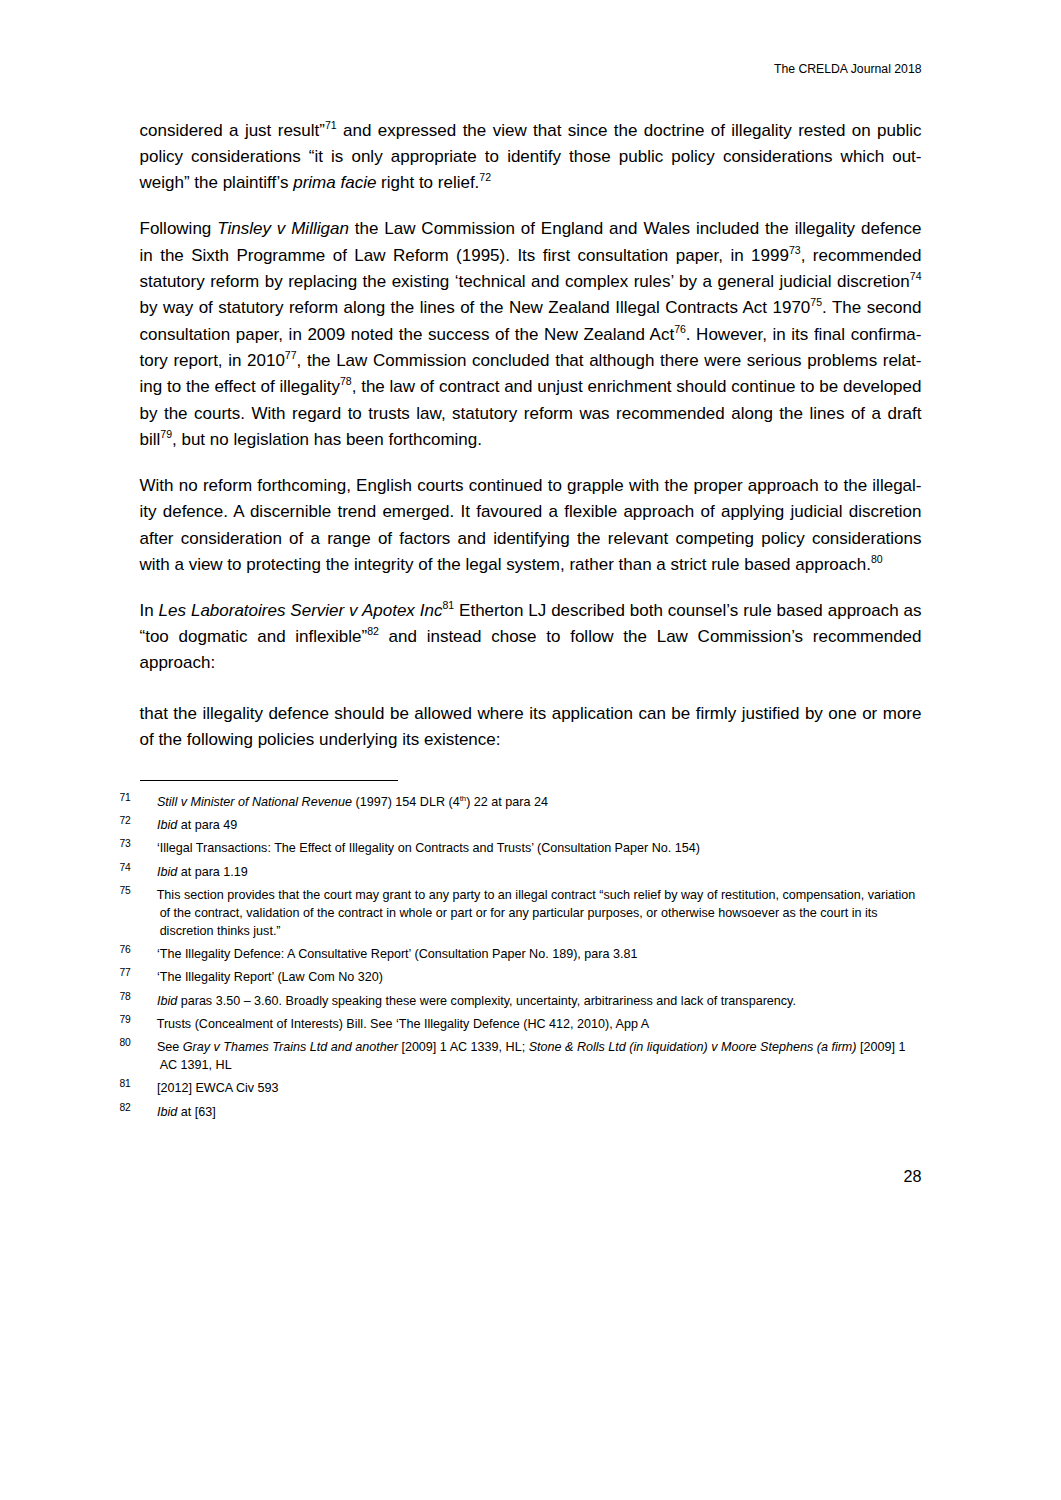The CRELDA Journal 2018
considered a just result”71 and expressed the view that since the doctrine of illegality rested on public policy considerations “it is only appropriate to identify those public policy considerations which outweigh” the plaintiff’s prima facie right to relief.72
Following Tinsley v Milligan the Law Commission of England and Wales included the illegality defence in the Sixth Programme of Law Reform (1995). Its first consultation paper, in 199973, recommended statutory reform by replacing the existing ‘technical and complex rules’ by a general judicial discretion74 by way of statutory reform along the lines of the New Zealand Illegal Contracts Act 197075. The second consultation paper, in 2009 noted the success of the New Zealand Act76. However, in its final confirmatory report, in 201077, the Law Commission concluded that although there were serious problems relating to the effect of illegality78, the law of contract and unjust enrichment should continue to be developed by the courts. With regard to trusts law, statutory reform was recommended along the lines of a draft bill79, but no legislation has been forthcoming.
With no reform forthcoming, English courts continued to grapple with the proper approach to the illegality defence. A discernible trend emerged. It favoured a flexible approach of applying judicial discretion after consideration of a range of factors and identifying the relevant competing policy considerations with a view to protecting the integrity of the legal system, rather than a strict rule based approach.80
In Les Laboratoires Servier v Apotex Inc81 Etherton LJ described both counsel’s rule based approach as “too dogmatic and inflexible”82 and instead chose to follow the Law Commission’s recommended approach:
that the illegality defence should be allowed where its application can be firmly justified by one or more of the following policies underlying its existence:
71 Still v Minister of National Revenue (1997) 154 DLR (4th) 22 at para 24
72 Ibid at para 49
73 ‘Illegal Transactions: The Effect of Illegality on Contracts and Trusts’ (Consultation Paper No. 154)
74 Ibid at para 1.19
75 This section provides that the court may grant to any party to an illegal contract “such relief by way of restitution, compensation, variation of the contract, validation of the contract in whole or part or for any particular purposes, or otherwise howsoever as the court in its discretion thinks just.”
76 ‘The Illegality Defence: A Consultative Report’ (Consultation Paper No. 189), para 3.81
77 ‘The Illegality Report’ (Law Com No 320)
78 Ibid paras 3.50 – 3.60. Broadly speaking these were complexity, uncertainty, arbitrariness and lack of transparency.
79 Trusts (Concealment of Interests) Bill. See ‘The Illegality Defence (HC 412, 2010), App A
80 See Gray v Thames Trains Ltd and another [2009] 1 AC 1339, HL; Stone & Rolls Ltd (in liquidation) v Moore Stephens (a firm) [2009] 1 AC 1391, HL
81 [2012] EWCA Civ 593
82 Ibid at [63]
28